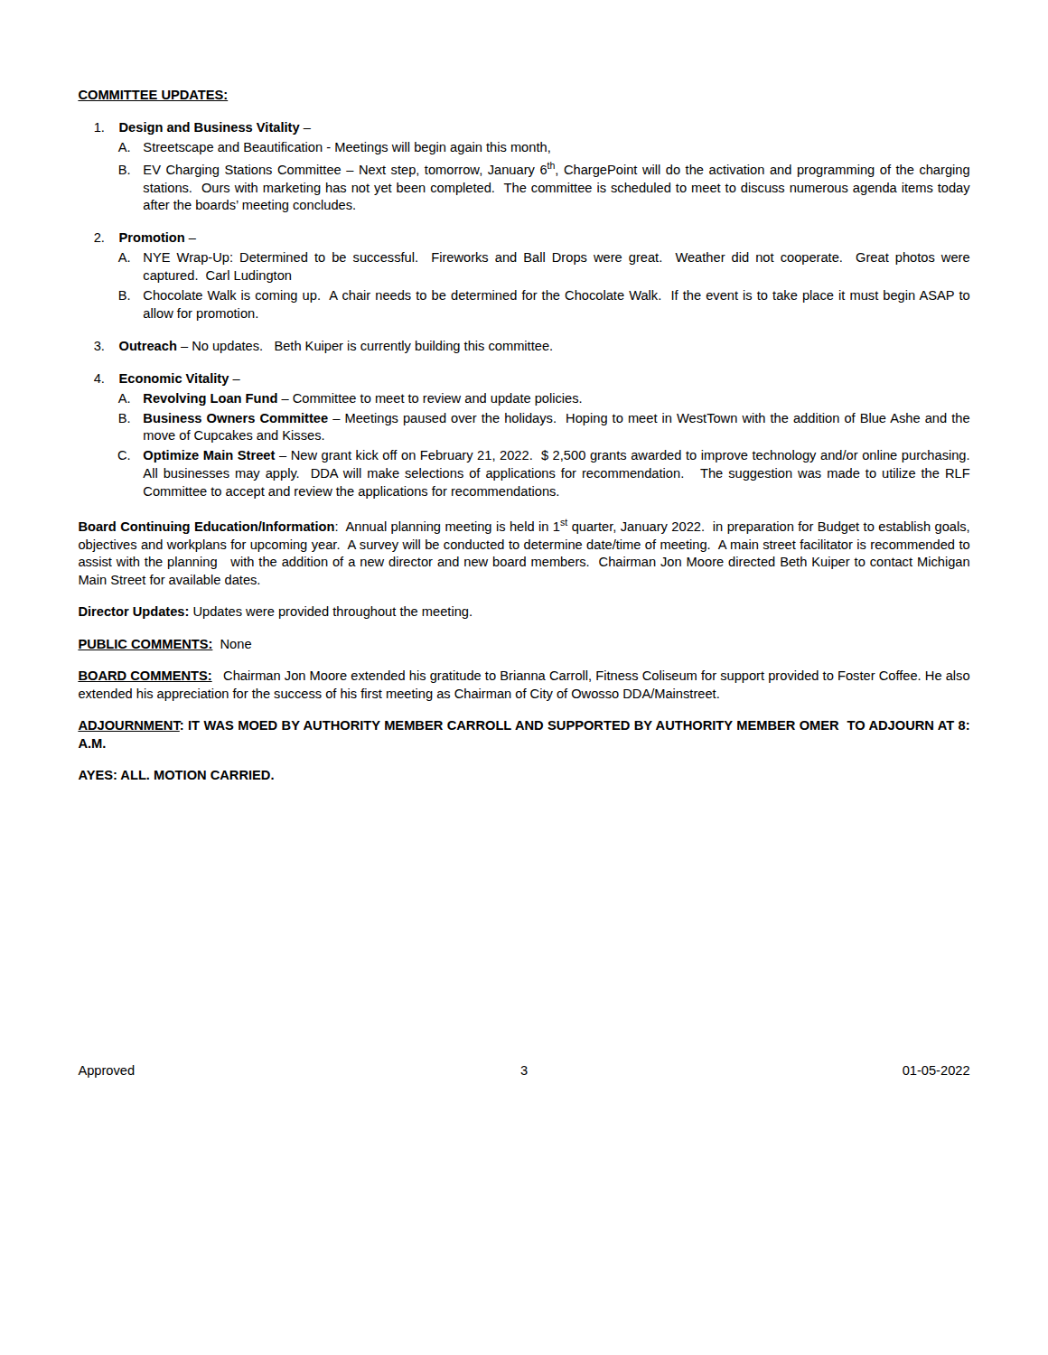COMMITTEE UPDATES:
Design and Business Vitality –
Streetscape and Beautification - Meetings will begin again this month,
EV Charging Stations Committee – Next step, tomorrow, January 6th, ChargePoint will do the activation and programming of the charging stations. Ours with marketing has not yet been completed. The committee is scheduled to meet to discuss numerous agenda items today after the boards’ meeting concludes.
Promotion –
NYE Wrap-Up: Determined to be successful. Fireworks and Ball Drops were great. Weather did not cooperate. Great photos were captured. Carl Ludington
Chocolate Walk is coming up. A chair needs to be determined for the Chocolate Walk. If the event is to take place it must begin ASAP to allow for promotion.
Outreach – No updates. Beth Kuiper is currently building this committee.
Economic Vitality –
Revolving Loan Fund – Committee to meet to review and update policies.
Business Owners Committee – Meetings paused over the holidays. Hoping to meet in WestTown with the addition of Blue Ashe and the move of Cupcakes and Kisses.
Optimize Main Street – New grant kick off on February 21, 2022. $ 2,500 grants awarded to improve technology and/or online purchasing. All businesses may apply. DDA will make selections of applications for recommendation. The suggestion was made to utilize the RLF Committee to accept and review the applications for recommendations.
Board Continuing Education/Information: Annual planning meeting is held in 1st quarter, January 2022. in preparation for Budget to establish goals, objectives and workplans for upcoming year. A survey will be conducted to determine date/time of meeting. A main street facilitator is recommended to assist with the planning with the addition of a new director and new board members. Chairman Jon Moore directed Beth Kuiper to contact Michigan Main Street for available dates.
Director Updates: Updates were provided throughout the meeting.
PUBLIC COMMENTS: None
BOARD COMMENTS: Chairman Jon Moore extended his gratitude to Brianna Carroll, Fitness Coliseum for support provided to Foster Coffee. He also extended his appreciation for the success of his first meeting as Chairman of City of Owosso DDA/Mainstreet.
ADJOURNMENT: IT WAS MOED BY AUTHORITY MEMBER CARROLL AND SUPPORTED BY AUTHORITY MEMBER OMER TO ADJOURN AT 8: A.M.
AYES: ALL. MOTION CARRIED.
Approved 3 01-05-2022